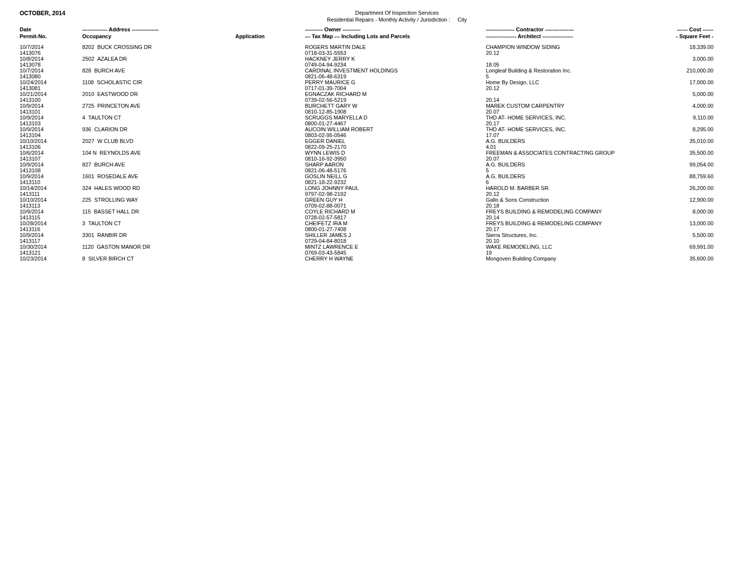OCTOBER, 2014
Department Of Inspection Services
Residential Repairs - Monthly Activity / Jurisdiction : City
| Date | -------------- Address --------------- | | ---------- Owner ---------- | ---------------- Contractor ---------------- | ------ Cost ------ |
| --- | --- | --- | --- | --- | --- |
| Permit-No. | Occupancy | Application | --- Tax Map --- Including Lots and Parcels | ----------------- Architect ----------------- | - Square Feet - |
| 10/7/2014 | 8202 BUCK CROSSING DR | | ROGERS MARTIN DALE | CHAMPION WINDOW SIDING | 18,339.00 |
| 1413076 | | | 0718-03-31-5553 | 20.12 | |
| 10/8/2014 | 2502 AZALEA DR | | HACKNEY JERRY K | | 3,000.00 |
| 1413078 | | | 0749-04-94-9234 | 18.05 | |
| 10/7/2014 | 828 BURCH AVE | | CARDINAL INVESTMENT HOLDINGS | Longleaf Building & Restoration Inc. | 210,000.00 |
| 1413080 | | | 0821-06-48-6319 | 5 | |
| 10/24/2014 | 1108 SCHOLASTIC CIR | | PERRY MAURICE G | Home By Design, LLC | 17,000.00 |
| 1413081 | | | 0717-01-39-7004 | 20.12 | |
| 10/21/2014 | 2010 EASTWOOD DR | | EGNACZAK RICHARD M | | 5,000.00 |
| 1413100 | | | 0739-02-56-5219 | 20.14 | |
| 10/9/2014 | 2725 PRINCETON AVE | | BURCHETT GARY W | MAREK CUSTOM CARPENTRY | 4,000.00 |
| 1413101 | | | 0810-12-85-1908 | 20.07 | |
| 10/9/2014 | 4 TAULTON CT | | SCRUGGS MARYELLA D | THD AT- HOME SERVICES, INC. | 9,110.00 |
| 1413103 | | | 0800-01-27-4467 | 20.17 | |
| 10/9/2014 | 936 CLARION DR | | AUCOIN WILLIAM ROBERT | THD AT- HOME SERVICES, INC. | 8,295.00 |
| 1413104 | | | 0803-02-95-0546 | 17.07 | |
| 10/10/2014 | 2027 W CLUB BLVD | | EGGER DANIEL | A.G. BUILDERS | 35,010.00 |
| 1413106 | | | 0822-09-25-2170 | 4.01 | |
| 10/6/2014 | 104 N REYNOLDS AVE | | WYNN LEWIS D | FREEMAN & ASSOCIATES CONTRACTING GROUP | 35,500.00 |
| 1413107 | | | 0810-16-92-3950 | 20.07 | |
| 10/9/2014 | 827 BURCH AVE | | SHARP AARON | A.G. BUILDERS | 99,054.00 |
| 1413108 | | | 0821-06-48-5176 | 5 | |
| 10/9/2014 | 1601 ROSEDALE AVE | | GOSLIN NEILL G | A.G. BUILDERS | 88,759.60 |
| 1413110 | | | 0821-18-22-9232 | 6 | |
| 10/14/2014 | 324 HALES WOOD RD | | LONG JOHNNY PAUL | HAROLD M. BARBER SR. | 26,200.00 |
| 1413111 | | | 9797-02-98-2192 | 20.12 | |
| 10/10/2014 | 225 STROLLING WAY | | GREEN GUY H | Gallo & Sons Construction | 12,900.00 |
| 1413113 | | | 0709-02-88-0071 | 20.18 | |
| 10/9/2014 | 115 BASSET HALL DR | | COYLE RICHARD M | FREYS BUILDING & REMODELING COMPANY | 8,000.00 |
| 1413115 | | | 0728-02-57-5817 | 20.14 | |
| 10/28/2014 | 3 TAULTON CT | | CHEIFETZ IRA M | FREYS BUILDING & REMODELING COMPANY | 13,000.00 |
| 1413116 | | | 0800-01-27-7408 | 20.17 | |
| 10/9/2014 | 3301 RANBIR DR | | SHILLER JAMES J | Sierra Structures, Inc. | 5,500.00 |
| 1413117 | | | 0729-04-84-8018 | 20.10 | |
| 10/30/2014 | 1120 GASTON MANOR DR | | MINTZ LAWRENCE E | WAKE REMODELING, LLC | 69,991.00 |
| 1413121 | | | 0769-03-43-5845 | 19 | |
| 10/23/2014 | 8 SILVER BIRCH CT | | CHERRY H WAYNE | Mongoven Building Company | 35,600.00 |